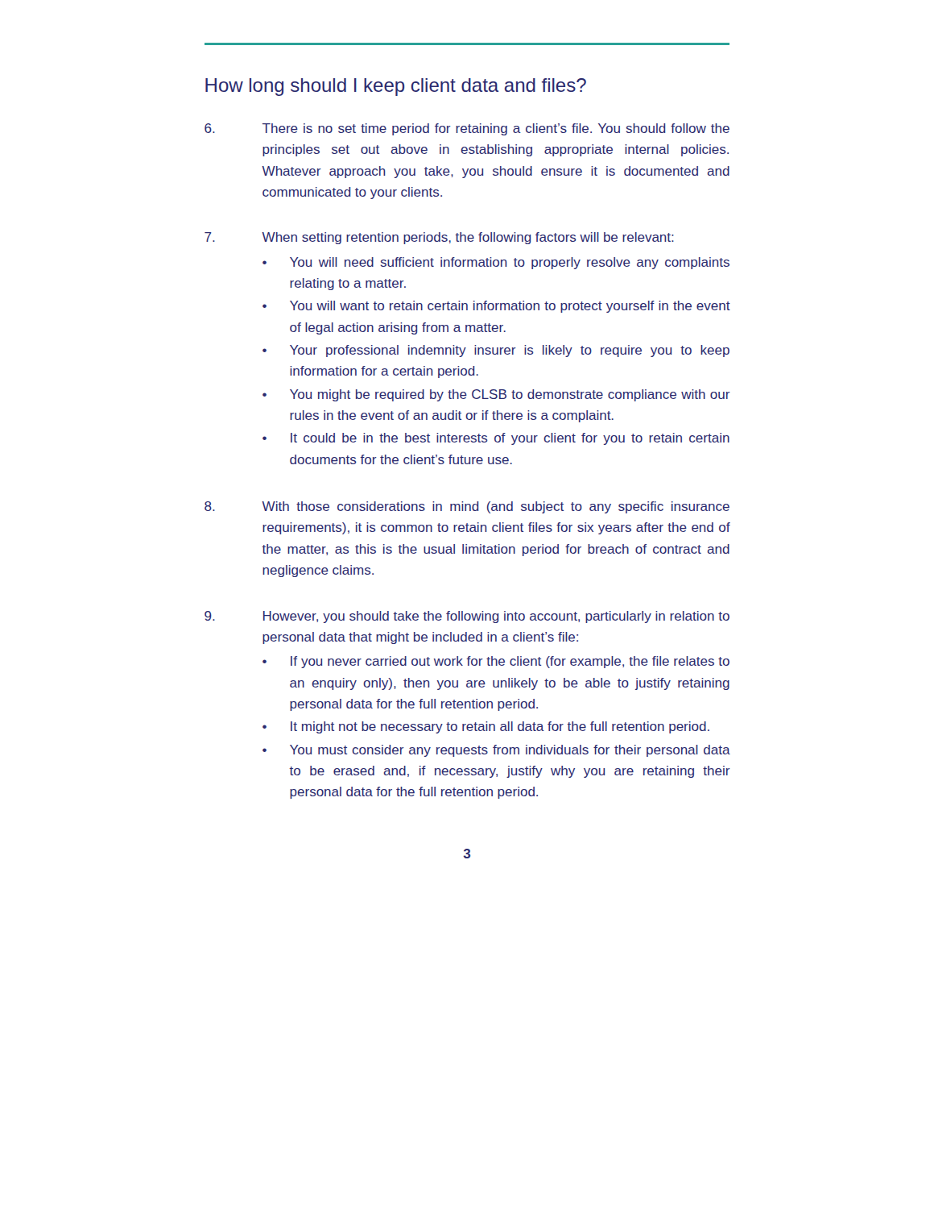How long should I keep client data and files?
6.
There is no set time period for retaining a client’s file. You should follow the principles set out above in establishing appropriate internal policies. Whatever approach you take, you should ensure it is documented and communicated to your clients.
7.
When setting retention periods, the following factors will be relevant:
•You will need sufficient information to properly resolve any complaints relating to a matter.
•You will want to retain certain information to protect yourself in the event of legal action arising from a matter.
•Your professional indemnity insurer is likely to require you to keep information for a certain period.
•You might be required by the CLSB to demonstrate compliance with our rules in the event of an audit or if there is a complaint.
•It could be in the best interests of your client for you to retain certain documents for the client’s future use.
8.
With those considerations in mind (and subject to any specific insurance requirements), it is common to retain client files for six years after the end of the matter, as this is the usual limitation period for breach of contract and negligence claims.
9.
However, you should take the following into account, particularly in relation to personal data that might be included in a client’s file:
•If you never carried out work for the client (for example, the file relates to an enquiry only), then you are unlikely to be able to justify retaining personal data for the full retention period.
•It might not be necessary to retain all data for the full retention period.
•You must consider any requests from individuals for their personal data to be erased and, if necessary, justify why you are retaining their personal data for the full retention period.
3